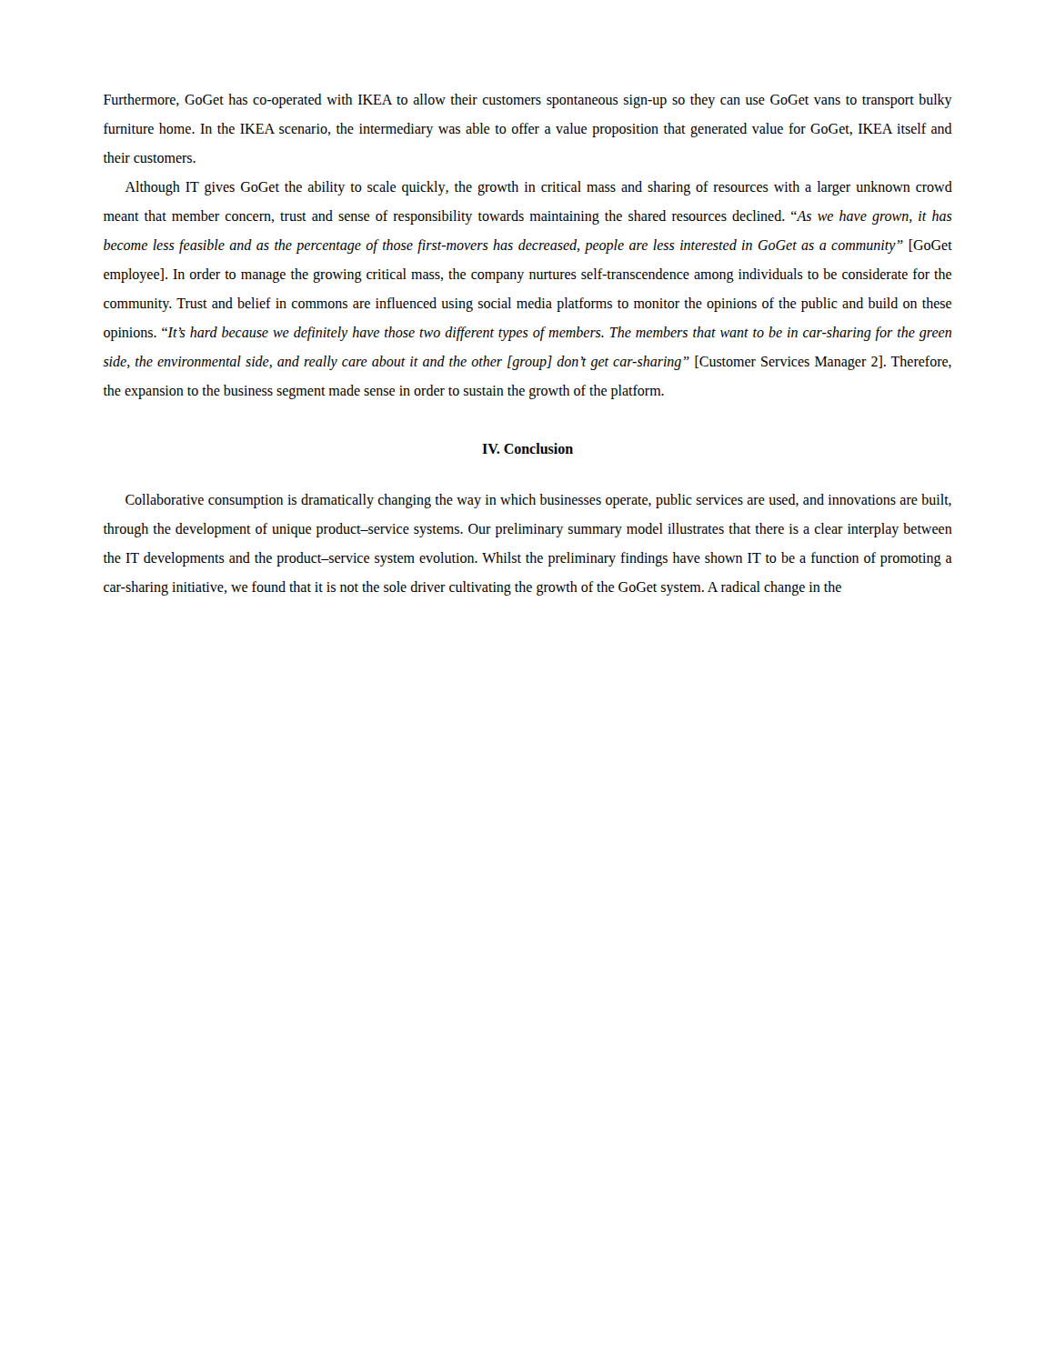Furthermore, GoGet has co-operated with IKEA to allow their customers spontaneous sign-up so they can use GoGet vans to transport bulky furniture home. In the IKEA scenario, the intermediary was able to offer a value proposition that generated value for GoGet, IKEA itself and their customers.
Although IT gives GoGet the ability to scale quickly, the growth in critical mass and sharing of resources with a larger unknown crowd meant that member concern, trust and sense of responsibility towards maintaining the shared resources declined. “As we have grown, it has become less feasible and as the percentage of those first-movers has decreased, people are less interested in GoGet as a community” [GoGet employee]. In order to manage the growing critical mass, the company nurtures self-transcendence among individuals to be considerate for the community. Trust and belief in commons are influenced using social media platforms to monitor the opinions of the public and build on these opinions. “It’s hard because we definitely have those two different types of members. The members that want to be in car-sharing for the green side, the environmental side, and really care about it and the other [group] don’t get car-sharing” [Customer Services Manager 2]. Therefore, the expansion to the business segment made sense in order to sustain the growth of the platform.
IV. Conclusion
Collaborative consumption is dramatically changing the way in which businesses operate, public services are used, and innovations are built, through the development of unique product–service systems. Our preliminary summary model illustrates that there is a clear interplay between the IT developments and the product–service system evolution. Whilst the preliminary findings have shown IT to be a function of promoting a car-sharing initiative, we found that it is not the sole driver cultivating the growth of the GoGet system. A radical change in the